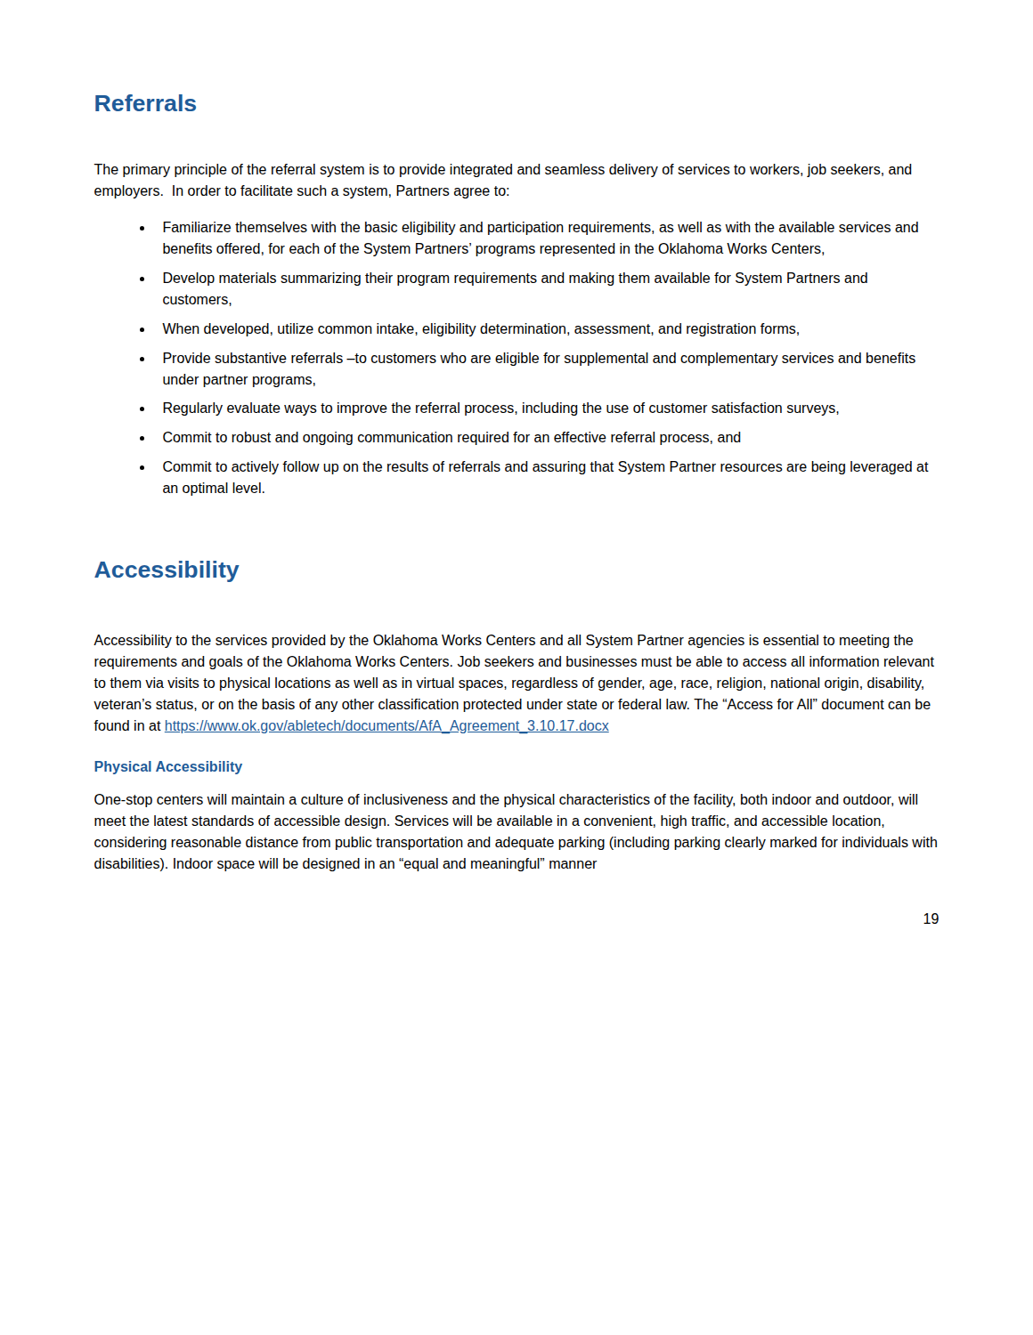Referrals
The primary principle of the referral system is to provide integrated and seamless delivery of services to workers, job seekers, and employers. In order to facilitate such a system, Partners agree to:
Familiarize themselves with the basic eligibility and participation requirements, as well as with the available services and benefits offered, for each of the System Partners’ programs represented in the Oklahoma Works Centers,
Develop materials summarizing their program requirements and making them available for System Partners and customers,
When developed, utilize common intake, eligibility determination, assessment, and registration forms,
Provide substantive referrals –to customers who are eligible for supplemental and complementary services and benefits under partner programs,
Regularly evaluate ways to improve the referral process, including the use of customer satisfaction surveys,
Commit to robust and ongoing communication required for an effective referral process, and
Commit to actively follow up on the results of referrals and assuring that System Partner resources are being leveraged at an optimal level.
Accessibility
Accessibility to the services provided by the Oklahoma Works Centers and all System Partner agencies is essential to meeting the requirements and goals of the Oklahoma Works Centers. Job seekers and businesses must be able to access all information relevant to them via visits to physical locations as well as in virtual spaces, regardless of gender, age, race, religion, national origin, disability, veteran’s status, or on the basis of any other classification protected under state or federal law. The “Access for All” document can be found in at https://www.ok.gov/abletech/documents/AfA_Agreement_3.10.17.docx
Physical Accessibility
One-stop centers will maintain a culture of inclusiveness and the physical characteristics of the facility, both indoor and outdoor, will meet the latest standards of accessible design. Services will be available in a convenient, high traffic, and accessible location, considering reasonable distance from public transportation and adequate parking (including parking clearly marked for individuals with disabilities). Indoor space will be designed in an “equal and meaningful” manner
19